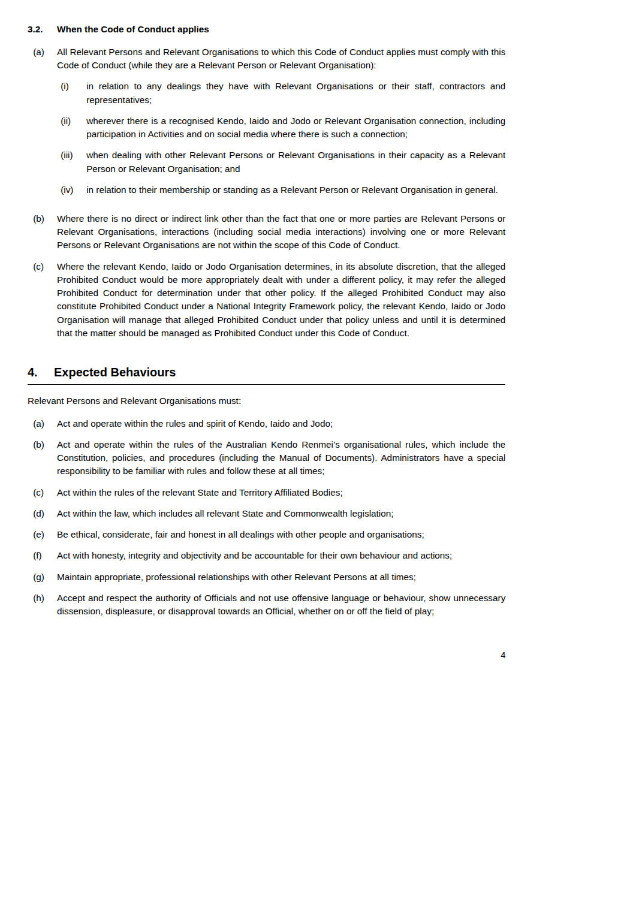3.2. When the Code of Conduct applies
(a) All Relevant Persons and Relevant Organisations to which this Code of Conduct applies must comply with this Code of Conduct (while they are a Relevant Person or Relevant Organisation):
(i) in relation to any dealings they have with Relevant Organisations or their staff, contractors and representatives;
(ii) wherever there is a recognised Kendo, Iaido and Jodo or Relevant Organisation connection, including participation in Activities and on social media where there is such a connection;
(iii) when dealing with other Relevant Persons or Relevant Organisations in their capacity as a Relevant Person or Relevant Organisation; and
(iv) in relation to their membership or standing as a Relevant Person or Relevant Organisation in general.
(b) Where there is no direct or indirect link other than the fact that one or more parties are Relevant Persons or Relevant Organisations, interactions (including social media interactions) involving one or more Relevant Persons or Relevant Organisations are not within the scope of this Code of Conduct.
(c) Where the relevant Kendo, Iaido or Jodo Organisation determines, in its absolute discretion, that the alleged Prohibited Conduct would be more appropriately dealt with under a different policy, it may refer the alleged Prohibited Conduct for determination under that other policy. If the alleged Prohibited Conduct may also constitute Prohibited Conduct under a National Integrity Framework policy, the relevant Kendo, Iaido or Jodo Organisation will manage that alleged Prohibited Conduct under that policy unless and until it is determined that the matter should be managed as Prohibited Conduct under this Code of Conduct.
4. Expected Behaviours
Relevant Persons and Relevant Organisations must:
(a) Act and operate within the rules and spirit of Kendo, Iaido and Jodo;
(b) Act and operate within the rules of the Australian Kendo Renmei’s organisational rules, which include the Constitution, policies, and procedures (including the Manual of Documents). Administrators have a special responsibility to be familiar with rules and follow these at all times;
(c) Act within the rules of the relevant State and Territory Affiliated Bodies;
(d) Act within the law, which includes all relevant State and Commonwealth legislation;
(e) Be ethical, considerate, fair and honest in all dealings with other people and organisations;
(f) Act with honesty, integrity and objectivity and be accountable for their own behaviour and actions;
(g) Maintain appropriate, professional relationships with other Relevant Persons at all times;
(h) Accept and respect the authority of Officials and not use offensive language or behaviour, show unnecessary dissension, displeasure, or disapproval towards an Official, whether on or off the field of play;
4